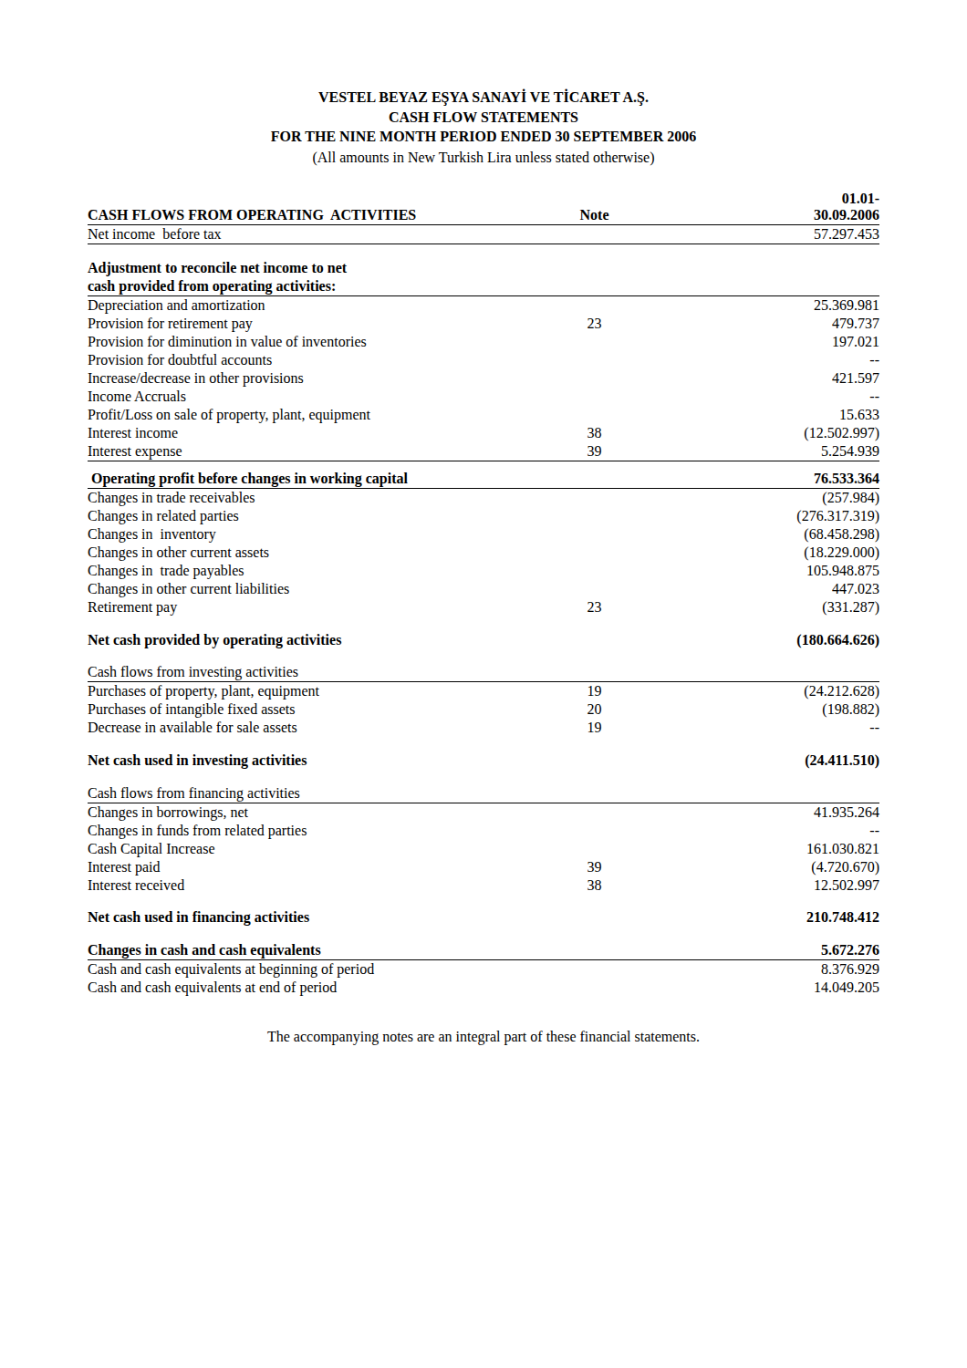VESTEL BEYAZ EŞYA SANAYİ VE TİCARET A.Ş.
CASH FLOW STATEMENTS
FOR THE NINE MONTH PERIOD ENDED 30 SEPTEMBER 2006
(All amounts in New Turkish Lira unless stated otherwise)
| CASH FLOWS FROM OPERATING ACTIVITIES | Note | 01.01- 30.09.2006 |
| Net income before tax | | 57.297.453 |
| Adjustment to reconcile net income to net | | |
| cash provided from operating activities: | | |
| Depreciation and amortization | | 25.369.981 |
| Provision for retirement pay | 23 | 479.737 |
| Provision for diminution in value of inventories | | 197.021 |
| Provision for doubtful accounts | | -- |
| Increase/decrease in other provisions | | 421.597 |
| Income Accruals | | -- |
| Profit/Loss on sale of property, plant, equipment | | 15.633 |
| Interest income | 38 | (12.502.997) |
| Interest expense | 39 | 5.254.939 |
| Operating profit before changes in working capital | | 76.533.364 |
| Changes in trade receivables | | (257.984) |
| Changes in related parties | | (276.317.319) |
| Changes in inventory | | (68.458.298) |
| Changes in other current assets | | (18.229.000) |
| Changes in trade payables | | 105.948.875 |
| Changes in other current liabilities | | 447.023 |
| Retirement pay | 23 | (331.287) |
| Net cash provided by operating activities | | (180.664.626) |
| Cash flows from investing activities | | |
| Purchases of property, plant, equipment | 19 | (24.212.628) |
| Purchases of intangible fixed assets | 20 | (198.882) |
| Decrease in available for sale assets | 19 | -- |
| Net cash used in investing activities | | (24.411.510) |
| Cash flows from financing activities | | |
| Changes in borrowings, net | | 41.935.264 |
| Changes in funds from related parties | | -- |
| Cash Capital Increase | | 161.030.821 |
| Interest paid | 39 | (4.720.670) |
| Interest received | 38 | 12.502.997 |
| Net cash used in financing activities | | 210.748.412 |
| Changes in cash and cash equivalents | | 5.672.276 |
| Cash and cash equivalents at beginning of period | | 8.376.929 |
| Cash and cash equivalents at end of period | | 14.049.205 |
The accompanying notes are an integral part of these financial statements.